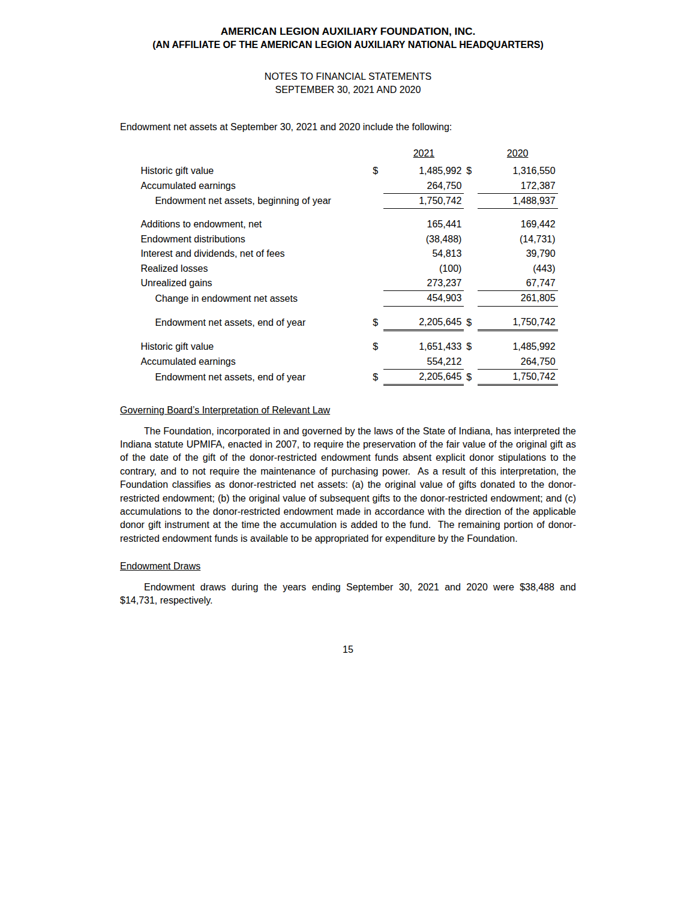AMERICAN LEGION AUXILIARY FOUNDATION, INC.
(AN AFFILIATE OF THE AMERICAN LEGION AUXILIARY NATIONAL HEADQUARTERS)
NOTES TO FINANCIAL STATEMENTS
SEPTEMBER 30, 2021 AND 2020
Endowment net assets at September 30, 2021 and 2020 include the following:
| | | 2021 | | 2020 |
| Historic gift value | $ | 1,485,992 | $ | 1,316,550 |
| Accumulated earnings | | 264,750 | | 172,387 |
| Endowment net assets, beginning of year | | 1,750,742 | | 1,488,937 |
| Additions to endowment, net | | 165,441 | | 169,442 |
| Endowment distributions | | (38,488) | | (14,731) |
| Interest and dividends, net of fees | | 54,813 | | 39,790 |
| Realized losses | | (100) | | (443) |
| Unrealized gains | | 273,237 | | 67,747 |
| Change in endowment net assets | | 454,903 | | 261,805 |
| Endowment net assets, end of year | $ | 2,205,645 | $ | 1,750,742 |
| Historic gift value | $ | 1,651,433 | $ | 1,485,992 |
| Accumulated earnings | | 554,212 | | 264,750 |
| Endowment net assets, end of year | $ | 2,205,645 | $ | 1,750,742 |
Governing Board’s Interpretation of Relevant Law
The Foundation, incorporated in and governed by the laws of the State of Indiana, has interpreted the Indiana statute UPMIFA, enacted in 2007, to require the preservation of the fair value of the original gift as of the date of the gift of the donor-restricted endowment funds absent explicit donor stipulations to the contrary, and to not require the maintenance of purchasing power. As a result of this interpretation, the Foundation classifies as donor-restricted net assets: (a) the original value of gifts donated to the donor-restricted endowment; (b) the original value of subsequent gifts to the donor-restricted endowment; and (c) accumulations to the donor-restricted endowment made in accordance with the direction of the applicable donor gift instrument at the time the accumulation is added to the fund. The remaining portion of donor-restricted endowment funds is available to be appropriated for expenditure by the Foundation.
Endowment Draws
Endowment draws during the years ending September 30, 2021 and 2020 were $38,488 and $14,731, respectively.
15